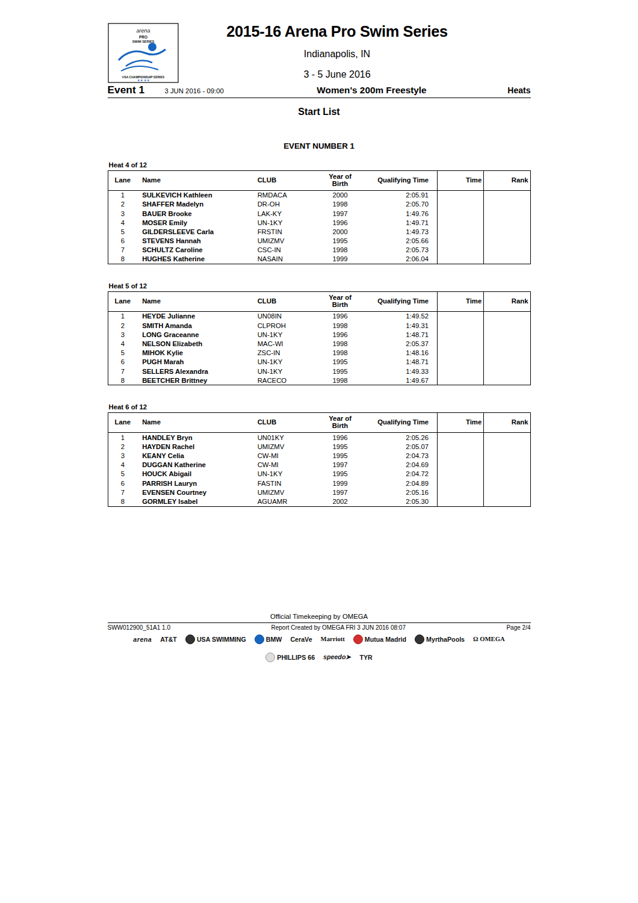arena PRO SWIM SERIES USA CHAMPIONSHIP SERIES ★ ★ ★ ★
2015-16 Arena Pro Swim Series
Indianapolis, IN
3 - 5 June 2016
Event 1
3 JUN 2016 - 09:00
Women's 200m Freestyle
Heats
Start List
EVENT NUMBER 1
Heat 4 of 12
| Lane | Name | CLUB | Year of Birth | Qualifying Time | Time | Rank |
| --- | --- | --- | --- | --- | --- | --- |
| 1 | SULKEVICH Kathleen | RMDACA | 2000 | 2:05.91 | | |
| 2 | SHAFFER Madelyn | DR-OH | 1998 | 2:05.70 | | |
| 3 | BAUER Brooke | LAK-KY | 1997 | 1:49.76 | | |
| 4 | MOSER Emily | UN-1KY | 1996 | 1:49.71 | | |
| 5 | GILDERSLEEVE Carla | FRSTIN | 2000 | 1:49.73 | | |
| 6 | STEVENS Hannah | UMIZMV | 1995 | 2:05.66 | | |
| 7 | SCHULTZ Caroline | CSC-IN | 1998 | 2:05.73 | | |
| 8 | HUGHES Katherine | NASAIN | 1999 | 2:06.04 | | |
Heat 5 of 12
| Lane | Name | CLUB | Year of Birth | Qualifying Time | Time | Rank |
| --- | --- | --- | --- | --- | --- | --- |
| 1 | HEYDE Julianne | UN08IN | 1996 | 1:49.52 | | |
| 2 | SMITH Amanda | CLPROH | 1998 | 1:49.31 | | |
| 3 | LONG Graceanne | UN-1KY | 1996 | 1:48.71 | | |
| 4 | NELSON Elizabeth | MAC-WI | 1998 | 2:05.37 | | |
| 5 | MIHOK Kylie | ZSC-IN | 1998 | 1:48.16 | | |
| 6 | PUGH Marah | UN-1KY | 1995 | 1:48.71 | | |
| 7 | SELLERS Alexandra | UN-1KY | 1995 | 1:49.33 | | |
| 8 | BEETCHER Brittney | RACECO | 1998 | 1:49.67 | | |
Heat 6 of 12
| Lane | Name | CLUB | Year of Birth | Qualifying Time | Time | Rank |
| --- | --- | --- | --- | --- | --- | --- |
| 1 | HANDLEY Bryn | UN01KY | 1996 | 2:05.26 | | |
| 2 | HAYDEN Rachel | UMIZMV | 1995 | 2:05.07 | | |
| 3 | KEANY Celia | CW-MI | 1995 | 2:04.73 | | |
| 4 | DUGGAN Katherine | CW-MI | 1997 | 2:04.69 | | |
| 5 | HOUCK Abigail | UN-1KY | 1995 | 2:04.72 | | |
| 6 | PARRISH Lauryn | FASTIN | 1999 | 2:04.89 | | |
| 7 | EVENSEN Courtney | UMIZMV | 1997 | 2:05.16 | | |
| 8 | GORMLEY Isabel | AGUAMR | 2002 | 2:05.30 | | |
Official Timekeeping by OMEGA
SWW012900_51A1 1.0
Report Created by OMEGA FRI 3 JUN 2016 08:07
Page 2/4
arena AT&T USA SWIMMING BMW CeraVe Marriott Mutua Madrid MyrthaPools Ω OMEGA PHILLIPS 66 speedo➤ TYR